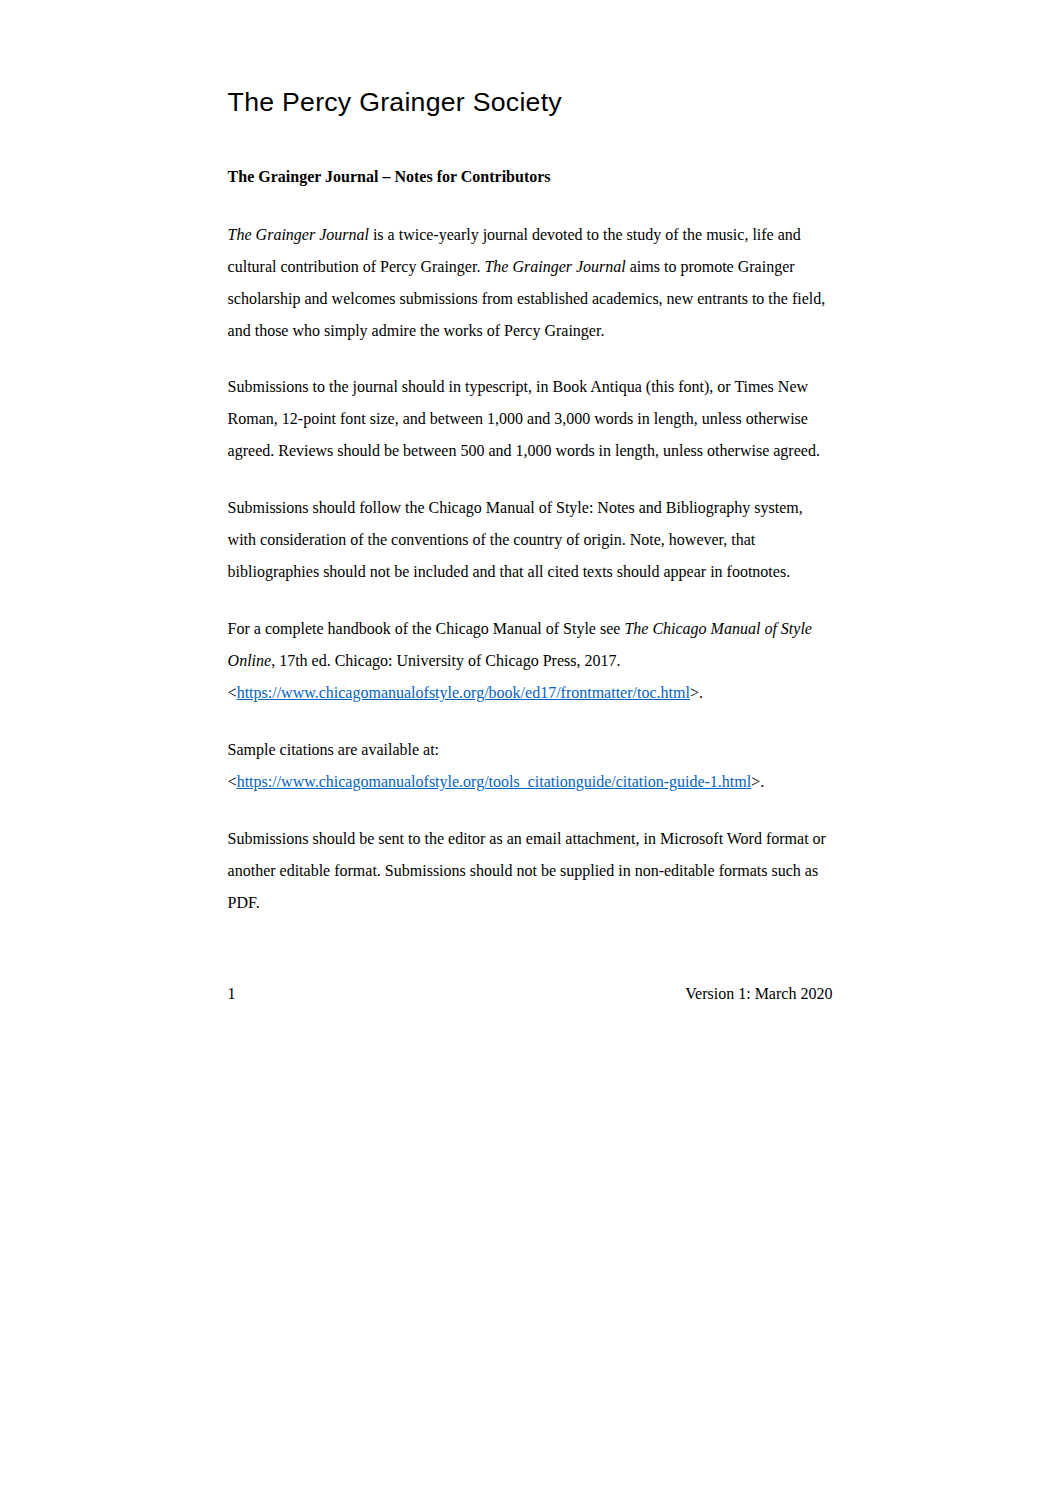The Percy Grainger Society
The Grainger Journal – Notes for Contributors
The Grainger Journal is a twice-yearly journal devoted to the study of the music, life and cultural contribution of Percy Grainger. The Grainger Journal aims to promote Grainger scholarship and welcomes submissions from established academics, new entrants to the field, and those who simply admire the works of Percy Grainger.
Submissions to the journal should in typescript, in Book Antiqua (this font), or Times New Roman, 12-point font size, and between 1,000 and 3,000 words in length, unless otherwise agreed. Reviews should be between 500 and 1,000 words in length, unless otherwise agreed.
Submissions should follow the Chicago Manual of Style: Notes and Bibliography system, with consideration of the conventions of the country of origin. Note, however, that bibliographies should not be included and that all cited texts should appear in footnotes.
For a complete handbook of the Chicago Manual of Style see The Chicago Manual of Style Online, 17th ed. Chicago: University of Chicago Press, 2017. <https://www.chicagomanualofstyle.org/book/ed17/frontmatter/toc.html>.
Sample citations are available at: <https://www.chicagomanualofstyle.org/tools_citationguide/citation-guide-1.html>.
Submissions should be sent to the editor as an email attachment, in Microsoft Word format or another editable format. Submissions should not be supplied in non-editable formats such as PDF.
1 Version 1: March 2020